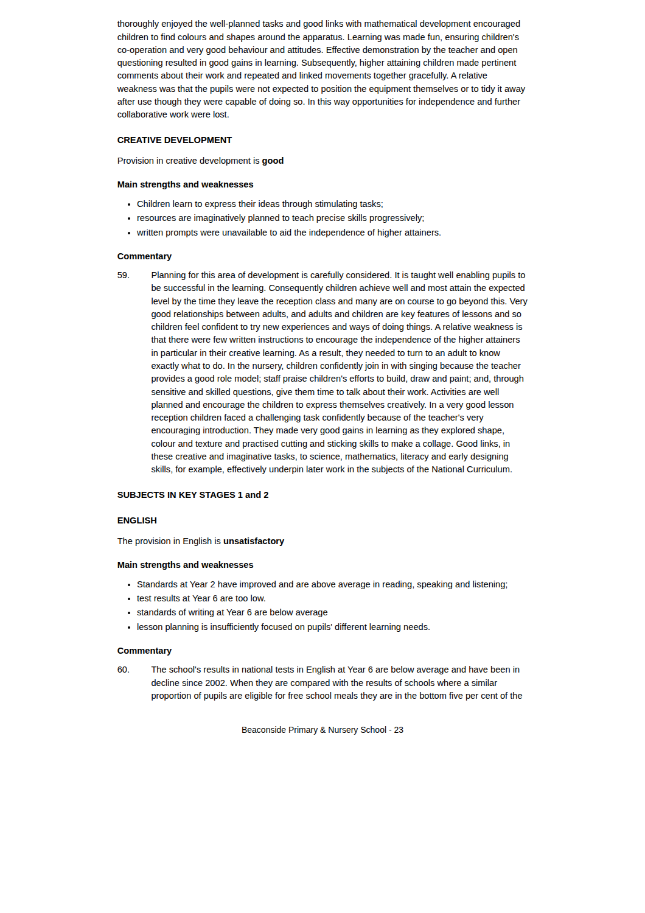thoroughly enjoyed the well-planned tasks and good links with mathematical development encouraged children to find colours and shapes around the apparatus. Learning was made fun, ensuring children's co-operation and very good behaviour and attitudes. Effective demonstration by the teacher and open questioning resulted in good gains in learning. Subsequently, higher attaining children made pertinent comments about their work and repeated and linked movements together gracefully. A relative weakness was that the pupils were not expected to position the equipment themselves or to tidy it away after use though they were capable of doing so. In this way opportunities for independence and further collaborative work were lost.
CREATIVE DEVELOPMENT
Provision in creative development is good
Main strengths and weaknesses
Children learn to express their ideas through stimulating tasks;
resources are imaginatively planned to teach precise skills progressively;
written prompts were unavailable to aid the independence of higher attainers.
Commentary
59.
Planning for this area of development is carefully considered. It is taught well enabling pupils to be successful in the learning. Consequently children achieve well and most attain the expected level by the time they leave the reception class and many are on course to go beyond this. Very good relationships between adults, and adults and children are key features of lessons and so children feel confident to try new experiences and ways of doing things. A relative weakness is that there were few written instructions to encourage the independence of the higher attainers in particular in their creative learning. As a result, they needed to turn to an adult to know exactly what to do. In the nursery, children confidently join in with singing because the teacher provides a good role model; staff praise children's efforts to build, draw and paint; and, through sensitive and skilled questions, give them time to talk about their work. Activities are well planned and encourage the children to express themselves creatively. In a very good lesson reception children faced a challenging task confidently because of the teacher's very encouraging introduction. They made very good gains in learning as they explored shape, colour and texture and practised cutting and sticking skills to make a collage. Good links, in these creative and imaginative tasks, to science, mathematics, literacy and early designing skills, for example, effectively underpin later work in the subjects of the National Curriculum.
SUBJECTS IN KEY STAGES 1 and 2
ENGLISH
The provision in English is unsatisfactory
Main strengths and weaknesses
Standards at Year 2 have improved and are above average in reading, speaking and listening;
test results at Year 6 are too low.
standards of writing at Year 6 are below average
lesson planning is insufficiently focused on pupils' different learning needs.
Commentary
60.
The school's results in national tests in English at Year 6 are below average and have been in decline since 2002. When they are compared with the results of schools where a similar proportion of pupils are eligible for free school meals they are in the bottom five per cent of the
Beaconside Primary & Nursery School - 23